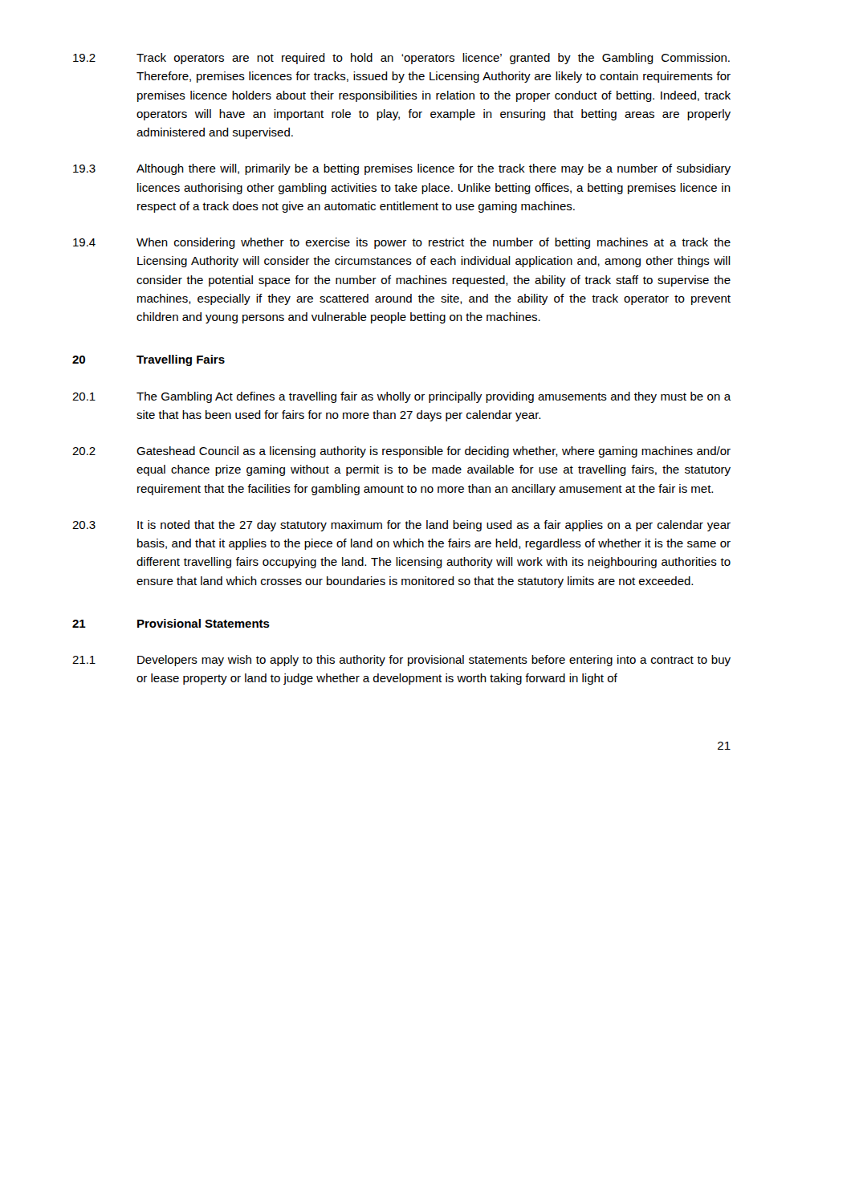19.2
Track operators are not required to hold an ‘operators licence’ granted by the Gambling Commission. Therefore, premises licences for tracks, issued by the Licensing Authority are likely to contain requirements for premises licence holders about their responsibilities in relation to the proper conduct of betting. Indeed, track operators will have an important role to play, for example in ensuring that betting areas are properly administered and supervised.
19.3
Although there will, primarily be a betting premises licence for the track there may be a number of subsidiary licences authorising other gambling activities to take place. Unlike betting offices, a betting premises licence in respect of a track does not give an automatic entitlement to use gaming machines.
19.4
When considering whether to exercise its power to restrict the number of betting machines at a track the Licensing Authority will consider the circumstances of each individual application and, among other things will consider the potential space for the number of machines requested, the ability of track staff to supervise the machines, especially if they are scattered around the site, and the ability of the track operator to prevent children and young persons and vulnerable people betting on the machines.
20 Travelling Fairs
20.1
The Gambling Act defines a travelling fair as wholly or principally providing amusements and they must be on a site that has been used for fairs for no more than 27 days per calendar year.
20.2
Gateshead Council as a licensing authority is responsible for deciding whether, where gaming machines and/or equal chance prize gaming without a permit is to be made available for use at travelling fairs, the statutory requirement that the facilities for gambling amount to no more than an ancillary amusement at the fair is met.
20.3
It is noted that the 27 day statutory maximum for the land being used as a fair applies on a per calendar year basis, and that it applies to the piece of land on which the fairs are held, regardless of whether it is the same or different travelling fairs occupying the land. The licensing authority will work with its neighbouring authorities to ensure that land which crosses our boundaries is monitored so that the statutory limits are not exceeded.
21 Provisional Statements
21.1
Developers may wish to apply to this authority for provisional statements before entering into a contract to buy or lease property or land to judge whether a development is worth taking forward in light of
21